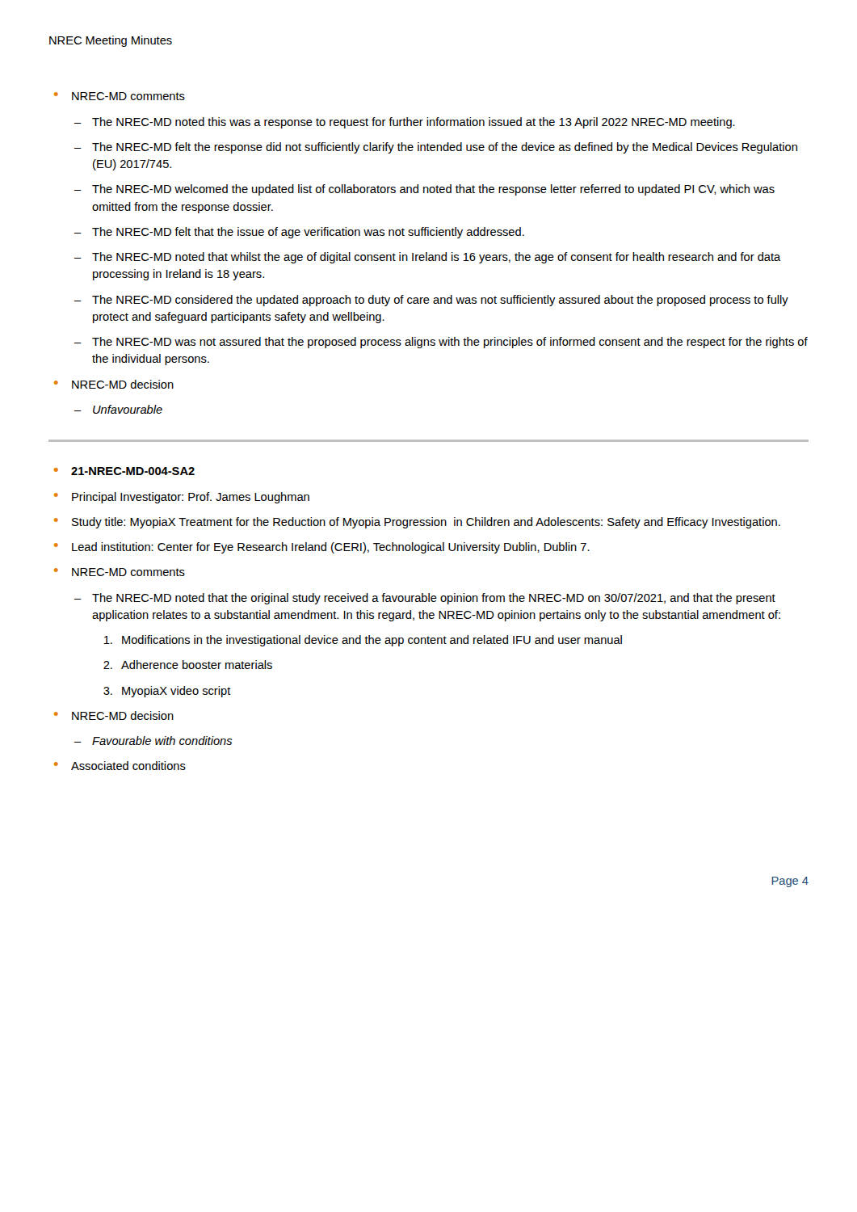NREC Meeting Minutes
NREC-MD comments
The NREC-MD noted this was a response to request for further information issued at the 13 April 2022 NREC-MD meeting.
The NREC-MD felt the response did not sufficiently clarify the intended use of the device as defined by the Medical Devices Regulation (EU) 2017/745.
The NREC-MD welcomed the updated list of collaborators and noted that the response letter referred to updated PI CV, which was omitted from the response dossier.
The NREC-MD felt that the issue of age verification was not sufficiently addressed.
The NREC-MD noted that whilst the age of digital consent in Ireland is 16 years, the age of consent for health research and for data processing in Ireland is 18 years.
The NREC-MD considered the updated approach to duty of care and was not sufficiently assured about the proposed process to fully protect and safeguard participants safety and wellbeing.
The NREC-MD was not assured that the proposed process aligns with the principles of informed consent and the respect for the rights of the individual persons.
NREC-MD decision
Unfavourable
21-NREC-MD-004-SA2
Principal Investigator: Prof. James Loughman
Study title: MyopiaX Treatment for the Reduction of Myopia Progression in Children and Adolescents: Safety and Efficacy Investigation.
Lead institution: Center for Eye Research Ireland (CERI), Technological University Dublin, Dublin 7.
NREC-MD comments
The NREC-MD noted that the original study received a favourable opinion from the NREC-MD on 30/07/2021, and that the present application relates to a substantial amendment. In this regard, the NREC-MD opinion pertains only to the substantial amendment of:
Modifications in the investigational device and the app content and related IFU and user manual
Adherence booster materials
MyopiaX video script
NREC-MD decision
Favourable with conditions
Associated conditions
Page 4